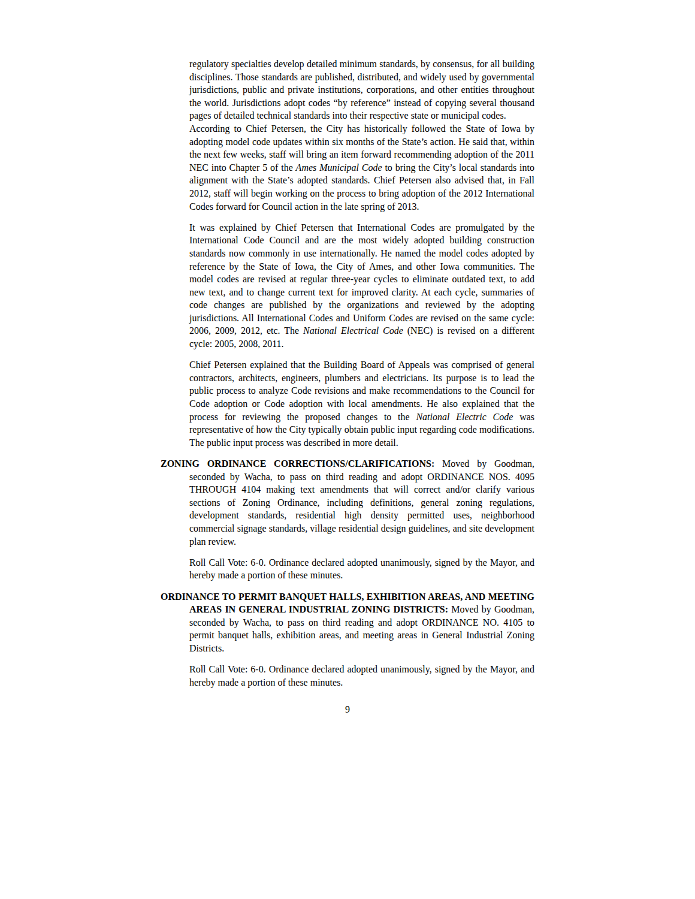regulatory specialties develop detailed minimum standards, by consensus, for all building disciplines. Those standards are published, distributed, and widely used by governmental jurisdictions, public and private institutions, corporations, and other entities throughout the world. Jurisdictions adopt codes “by reference” instead of copying several thousand pages of detailed technical standards into their respective state or municipal codes.
According to Chief Petersen, the City has historically followed the State of Iowa by adopting model code updates within six months of the State’s action. He said that, within the next few weeks, staff will bring an item forward recommending adoption of the 2011 NEC into Chapter 5 of the Ames Municipal Code to bring the City’s local standards into alignment with the State’s adopted standards. Chief Petersen also advised that, in Fall 2012, staff will begin working on the process to bring adoption of the 2012 International Codes forward for Council action in the late spring of 2013.
It was explained by Chief Petersen that International Codes are promulgated by the International Code Council and are the most widely adopted building construction standards now commonly in use internationally. He named the model codes adopted by reference by the State of Iowa, the City of Ames, and other Iowa communities. The model codes are revised at regular three-year cycles to eliminate outdated text, to add new text, and to change current text for improved clarity. At each cycle, summaries of code changes are published by the organizations and reviewed by the adopting jurisdictions. All International Codes and Uniform Codes are revised on the same cycle: 2006, 2009, 2012, etc. The National Electrical Code (NEC) is revised on a different cycle: 2005, 2008, 2011.
Chief Petersen explained that the Building Board of Appeals was comprised of general contractors, architects, engineers, plumbers and electricians. Its purpose is to lead the public process to analyze Code revisions and make recommendations to the Council for Code adoption or Code adoption with local amendments. He also explained that the process for reviewing the proposed changes to the National Electric Code was representative of how the City typically obtain public input regarding code modifications. The public input process was described in more detail.
ZONING ORDINANCE CORRECTIONS/CLARIFICATIONS: Moved by Goodman, seconded by Wacha, to pass on third reading and adopt ORDINANCE NOS. 4095 THROUGH 4104 making text amendments that will correct and/or clarify various sections of Zoning Ordinance, including definitions, general zoning regulations, development standards, residential high density permitted uses, neighborhood commercial signage standards, village residential design guidelines, and site development plan review.
Roll Call Vote: 6-0. Ordinance declared adopted unanimously, signed by the Mayor, and hereby made a portion of these minutes.
ORDINANCE TO PERMIT BANQUET HALLS, EXHIBITION AREAS, AND MEETING AREAS IN GENERAL INDUSTRIAL ZONING DISTRICTS: Moved by Goodman, seconded by Wacha, to pass on third reading and adopt ORDINANCE NO. 4105 to permit banquet halls, exhibition areas, and meeting areas in General Industrial Zoning Districts.
Roll Call Vote: 6-0. Ordinance declared adopted unanimously, signed by the Mayor, and hereby made a portion of these minutes.
9